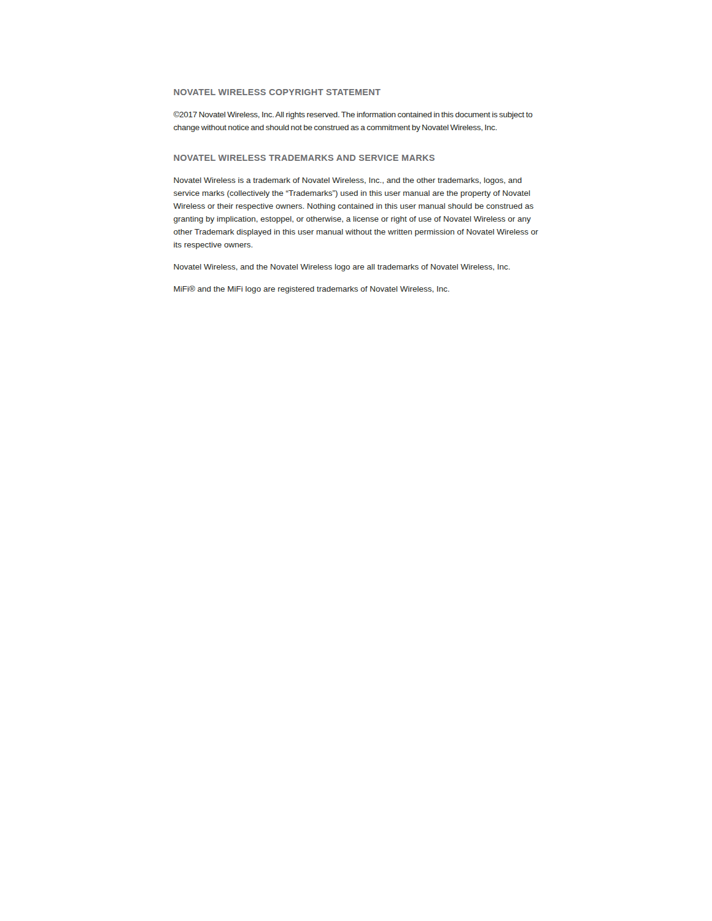Novatel Wireless Copyright Statement
©2017 Novatel Wireless, Inc. All rights reserved. The information contained in this document is subject to change without notice and should not be construed as a commitment by Novatel Wireless, Inc.
Novatel Wireless Trademarks and Service Marks
Novatel Wireless is a trademark of Novatel Wireless, Inc., and the other trademarks, logos, and service marks (collectively the “Trademarks”) used in this user manual are the property of Novatel Wireless or their respective owners. Nothing contained in this user manual should be construed as granting by implication, estoppel, or otherwise, a license or right of use of Novatel Wireless or any other Trademark displayed in this user manual without the written permission of Novatel Wireless or its respective owners.
Novatel Wireless, and the Novatel Wireless logo are all trademarks of Novatel Wireless, Inc.
MiFi® and the MiFi logo are registered trademarks of Novatel Wireless, Inc.